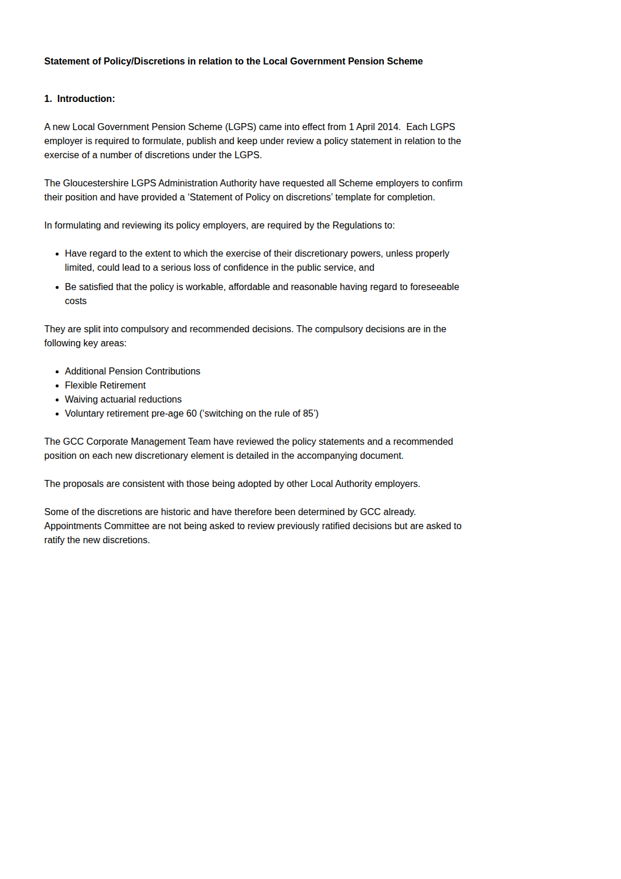Statement of Policy/Discretions in relation to the Local Government Pension Scheme
1. Introduction:
A new Local Government Pension Scheme (LGPS) came into effect from 1 April 2014. Each LGPS employer is required to formulate, publish and keep under review a policy statement in relation to the exercise of a number of discretions under the LGPS.
The Gloucestershire LGPS Administration Authority have requested all Scheme employers to confirm their position and have provided a ‘Statement of Policy on discretions’ template for completion.
In formulating and reviewing its policy employers, are required by the Regulations to:
Have regard to the extent to which the exercise of their discretionary powers, unless properly limited, could lead to a serious loss of confidence in the public service, and
Be satisfied that the policy is workable, affordable and reasonable having regard to foreseeable costs
They are split into compulsory and recommended decisions. The compulsory decisions are in the following key areas:
Additional Pension Contributions
Flexible Retirement
Waiving actuarial reductions
Voluntary retirement pre-age 60 (‘switching on the rule of 85’)
The GCC Corporate Management Team have reviewed the policy statements and a recommended position on each new discretionary element is detailed in the accompanying document.
The proposals are consistent with those being adopted by other Local Authority employers.
Some of the discretions are historic and have therefore been determined by GCC already. Appointments Committee are not being asked to review previously ratified decisions but are asked to ratify the new discretions.